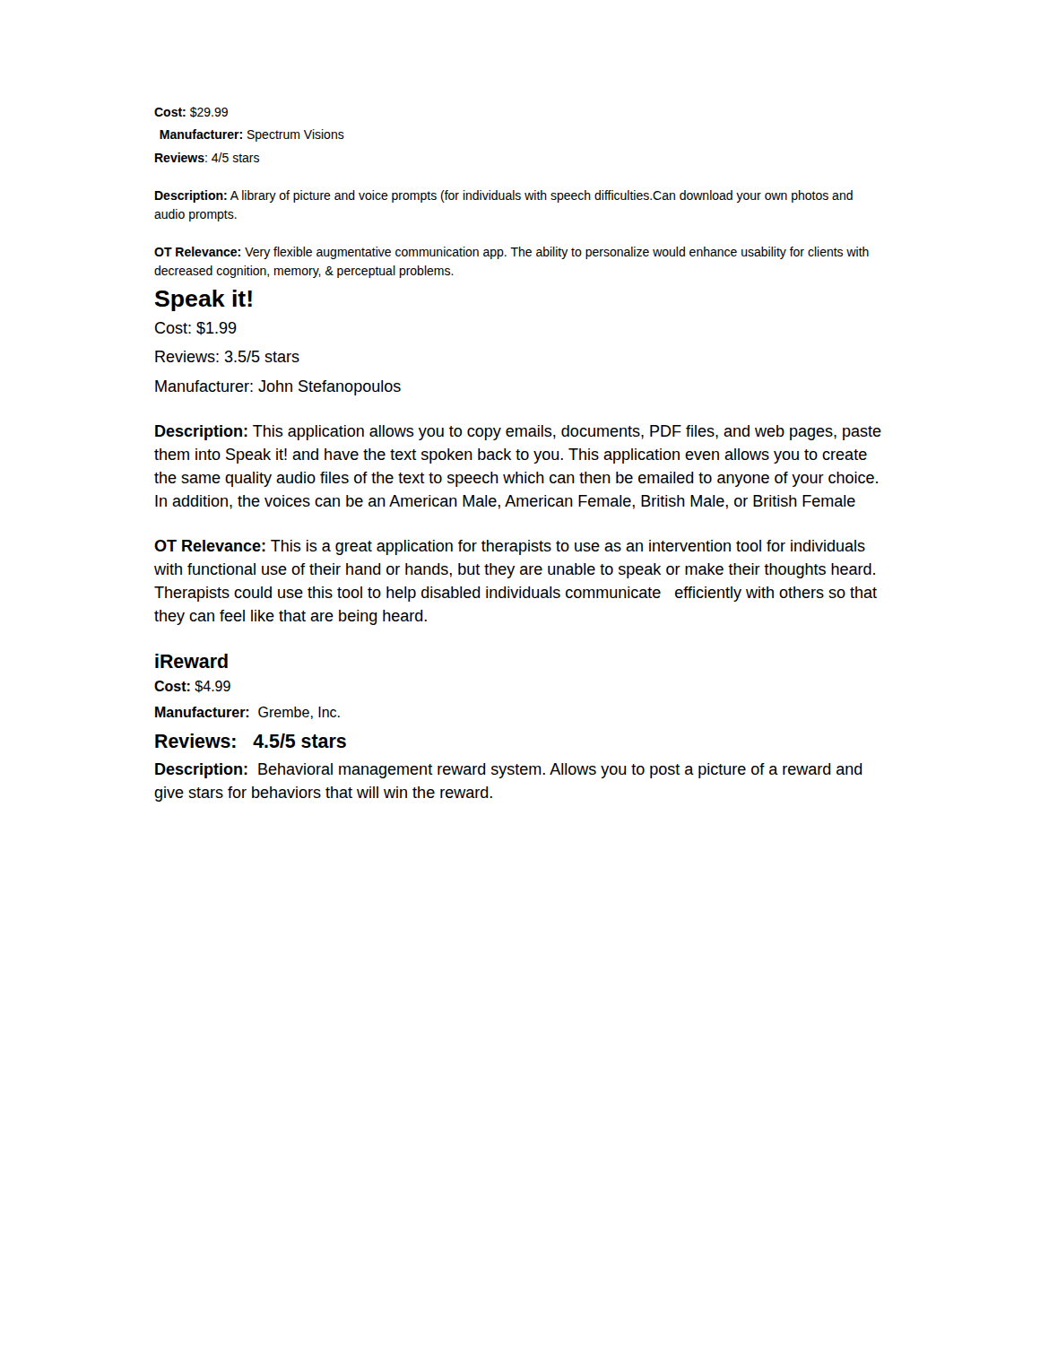Cost: $29.99
Manufacturer: Spectrum Visions
Reviews: 4/5 stars
Description: A library of picture and voice prompts (for individuals with speech difficulties.Can download your own photos and audio prompts.
OT Relevance: Very flexible augmentative communication app. The ability to personalize would enhance usability for clients with decreased cognition, memory, & perceptual problems.
Speak it!
Cost: $1.99
Reviews: 3.5/5 stars
Manufacturer: John Stefanopoulos
Description: This application allows you to copy emails, documents, PDF files, and web pages, paste them into Speak it! and have the text spoken back to you. This application even allows you to create the same quality audio files of the text to speech which can then be emailed to anyone of your choice. In addition, the voices can be an American Male, American Female, British Male, or British Female
OT Relevance: This is a great application for therapists to use as an intervention tool for individuals with functional use of their hand or hands, but they are unable to speak or make their thoughts heard. Therapists could use this tool to help disabled individuals communicate efficiently with others so that they can feel like that are being heard.
iReward
Cost: $4.99
Manufacturer: Grembe, Inc.
Reviews: 4.5/5 stars
Description: Behavioral management reward system. Allows you to post a picture of a reward and give stars for behaviors that will win the reward.